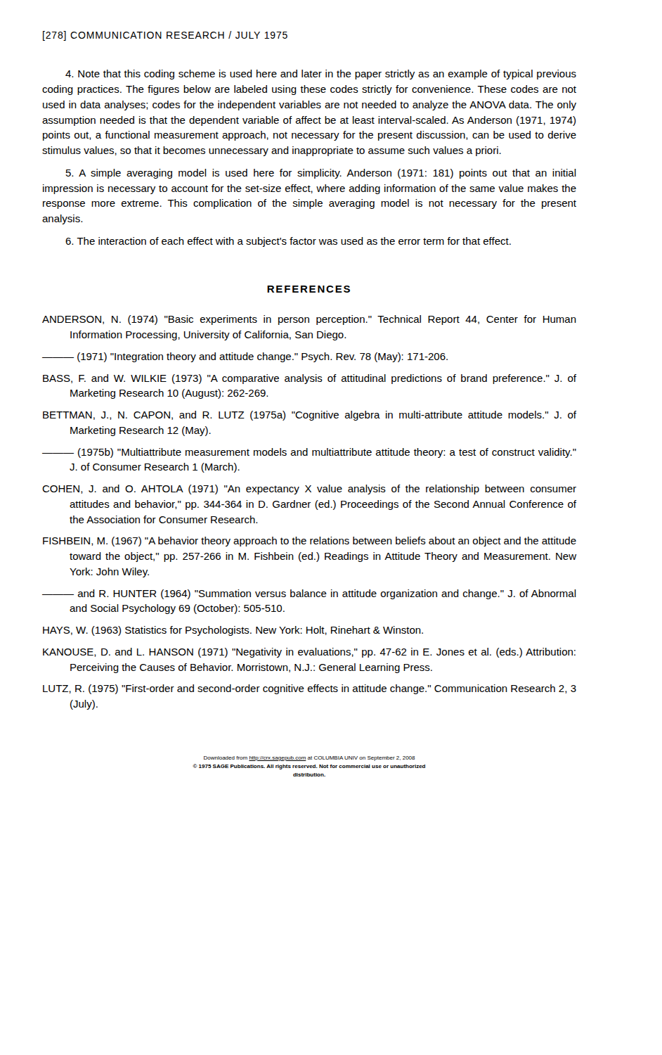[278] COMMUNICATION RESEARCH / JULY 1975
4. Note that this coding scheme is used here and later in the paper strictly as an example of typical previous coding practices. The figures below are labeled using these codes strictly for convenience. These codes are not used in data analyses; codes for the independent variables are not needed to analyze the ANOVA data. The only assumption needed is that the dependent variable of affect be at least interval-scaled. As Anderson (1971, 1974) points out, a functional measurement approach, not necessary for the present discussion, can be used to derive stimulus values, so that it becomes unnecessary and inappropriate to assume such values a priori.
5. A simple averaging model is used here for simplicity. Anderson (1971: 181) points out that an initial impression is necessary to account for the set-size effect, where adding information of the same value makes the response more extreme. This complication of the simple averaging model is not necessary for the present analysis.
6. The interaction of each effect with a subject's factor was used as the error term for that effect.
REFERENCES
ANDERSON, N. (1974) "Basic experiments in person perception." Technical Report 44, Center for Human Information Processing, University of California, San Diego.
——— (1971) "Integration theory and attitude change." Psych. Rev. 78 (May): 171-206.
BASS, F. and W. WILKIE (1973) "A comparative analysis of attitudinal predictions of brand preference." J. of Marketing Research 10 (August): 262-269.
BETTMAN, J., N. CAPON, and R. LUTZ (1975a) "Cognitive algebra in multi-attribute attitude models." J. of Marketing Research 12 (May).
——— (1975b) "Multiattribute measurement models and multiattribute attitude theory: a test of construct validity." J. of Consumer Research 1 (March).
COHEN, J. and O. AHTOLA (1971) "An expectancy X value analysis of the relationship between consumer attitudes and behavior," pp. 344-364 in D. Gardner (ed.) Proceedings of the Second Annual Conference of the Association for Consumer Research.
FISHBEIN, M. (1967) "A behavior theory approach to the relations between beliefs about an object and the attitude toward the object," pp. 257-266 in M. Fishbein (ed.) Readings in Attitude Theory and Measurement. New York: John Wiley.
——— and R. HUNTER (1964) "Summation versus balance in attitude organization and change." J. of Abnormal and Social Psychology 69 (October): 505-510.
HAYS, W. (1963) Statistics for Psychologists. New York: Holt, Rinehart & Winston.
KANOUSE, D. and L. HANSON (1971) "Negativity in evaluations," pp. 47-62 in E. Jones et al. (eds.) Attribution: Perceiving the Causes of Behavior. Morristown, N.J.: General Learning Press.
LUTZ, R. (1975) "First-order and second-order cognitive effects in attitude change." Communication Research 2, 3 (July).
Downloaded from http://crx.sagepub.com at COLUMBIA UNIV on September 2, 2008
© 1975 SAGE Publications. All rights reserved. Not for commercial use or unauthorized
distribution.